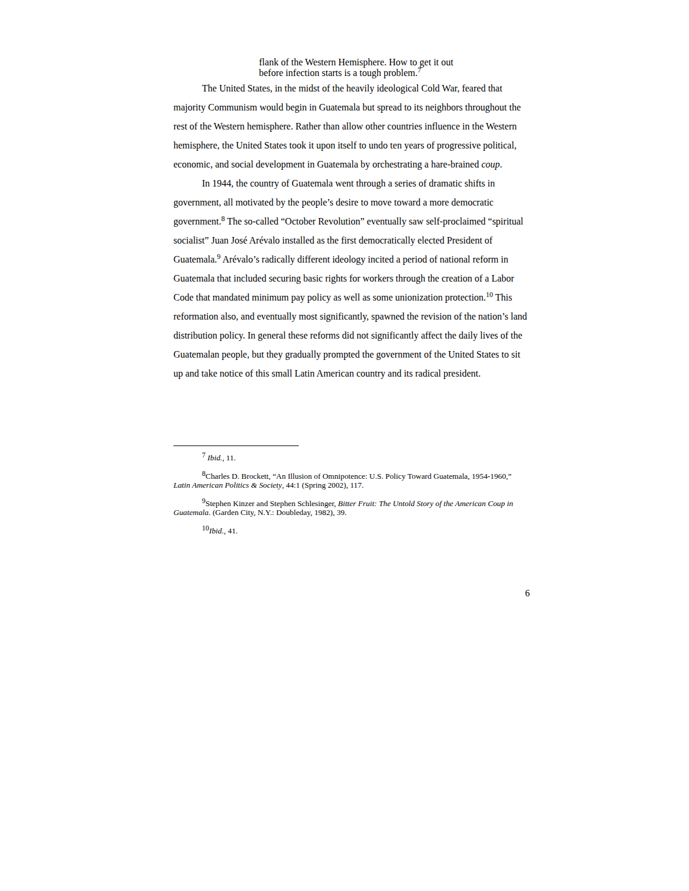flank of the Western Hemisphere. How to get it out
before infection starts is a tough problem.7
The United States, in the midst of the heavily ideological Cold War, feared that majority Communism would begin in Guatemala but spread to its neighbors throughout the rest of the Western hemisphere. Rather than allow other countries influence in the Western hemisphere, the United States took it upon itself to undo ten years of progressive political, economic, and social development in Guatemala by orchestrating a hare-brained coup.
In 1944, the country of Guatemala went through a series of dramatic shifts in government, all motivated by the people’s desire to move toward a more democratic government.8 The so-called “October Revolution” eventually saw self-proclaimed “spiritual socialist” Juan José Arévalo installed as the first democratically elected President of Guatemala.9 Arévalo’s radically different ideology incited a period of national reform in Guatemala that included securing basic rights for workers through the creation of a Labor Code that mandated minimum pay policy as well as some unionization protection.10 This reformation also, and eventually most significantly, spawned the revision of the nation’s land distribution policy. In general these reforms did not significantly affect the daily lives of the Guatemalan people, but they gradually prompted the government of the United States to sit up and take notice of this small Latin American country and its radical president.
7 Ibid., 11.
8Charles D. Brockett, “An Illusion of Omnipotence: U.S. Policy Toward Guatemala, 1954-1960,” Latin American Politics & Society, 44:1 (Spring 2002), 117.
9Stephen Kinzer and Stephen Schlesinger, Bitter Fruit: The Untold Story of the American Coup in Guatemala. (Garden City, N.Y.: Doubleday, 1982), 39.
10Ibid., 41.
6